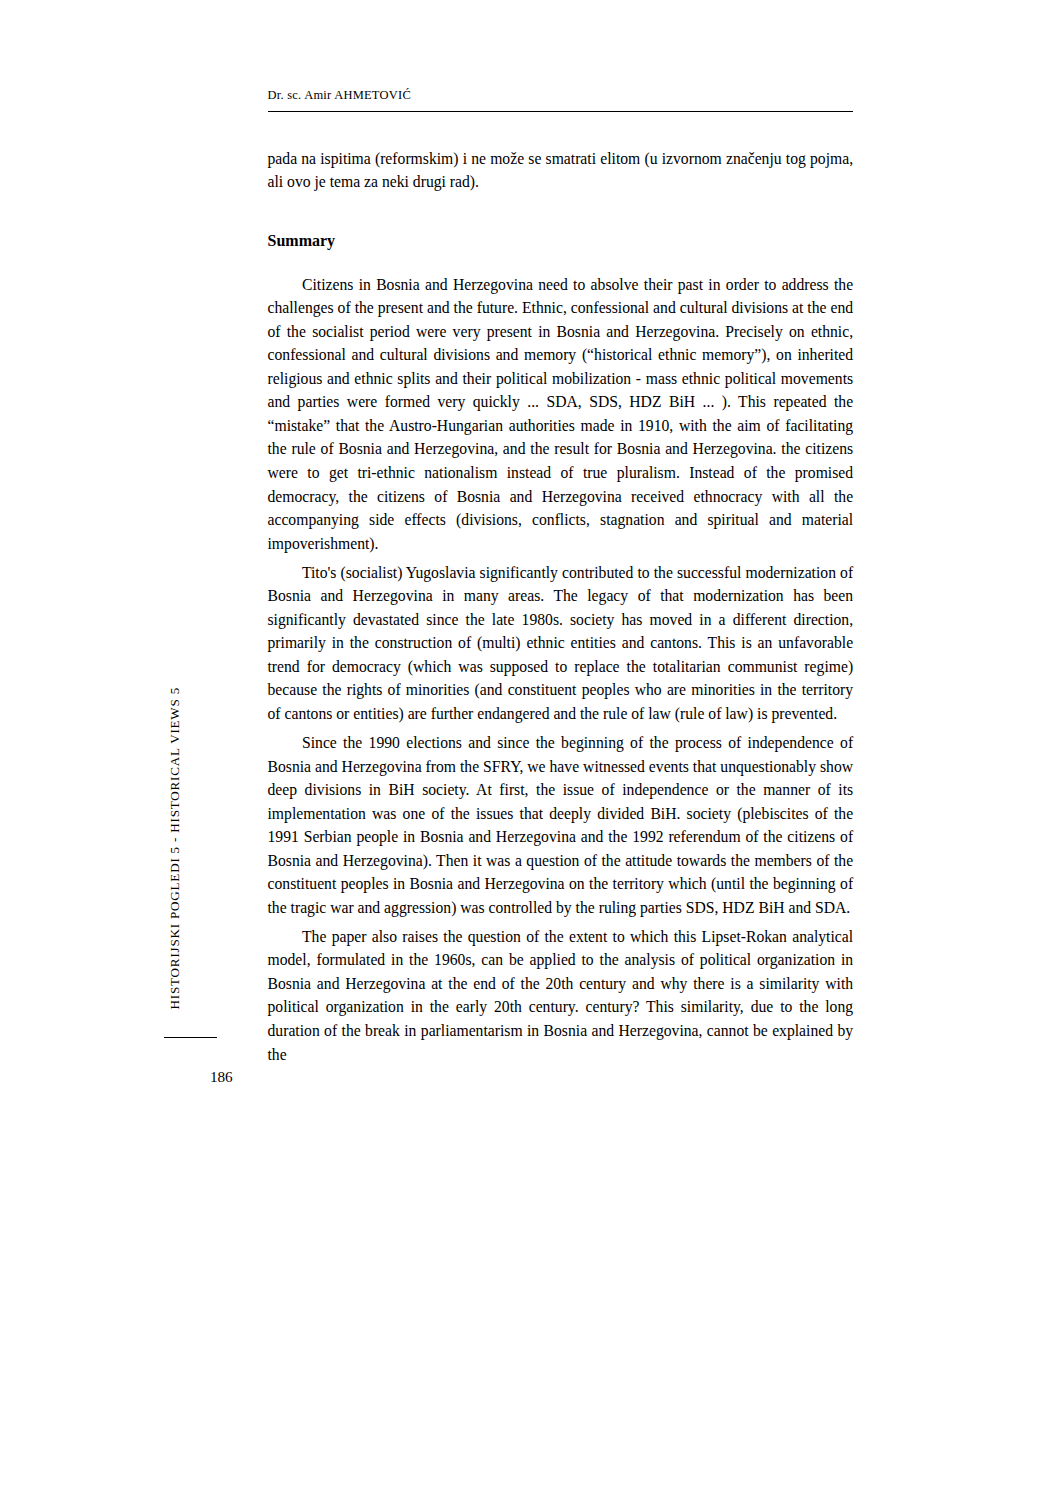Dr. sc. Amir AHMETOVIĆ
pada na ispitima (reformskim) i ne može se smatrati elitom (u izvornom značenju tog pojma, ali ovo je tema za neki drugi rad).
Summary
Citizens in Bosnia and Herzegovina need to absolve their past in order to address the challenges of the present and the future. Ethnic, confessional and cultural divisions at the end of the socialist period were very present in Bosnia and Herzegovina. Precisely on ethnic, confessional and cultural divisions and memory (“historical ethnic memory”), on inherited religious and ethnic splits and their political mobilization - mass ethnic political movements and parties were formed very quickly ... SDA, SDS, HDZ BiH ... ). This repeated the “mistake” that the Austro-Hungarian authorities made in 1910, with the aim of facilitating the rule of Bosnia and Herzegovina, and the result for Bosnia and Herzegovina. the citizens were to get tri-ethnic nationalism instead of true pluralism. Instead of the promised democracy, the citizens of Bosnia and Herzegovina received ethnocracy with all the accompanying side effects (divisions, conflicts, stagnation and spiritual and material impoverishment).
Tito's (socialist) Yugoslavia significantly contributed to the successful modernization of Bosnia and Herzegovina in many areas. The legacy of that modernization has been significantly devastated since the late 1980s. society has moved in a different direction, primarily in the construction of (multi) ethnic entities and cantons. This is an unfavorable trend for democracy (which was supposed to replace the totalitarian communist regime) because the rights of minorities (and constituent peoples who are minorities in the territory of cantons or entities) are further endangered and the rule of law (rule of law) is prevented.
Since the 1990 elections and since the beginning of the process of independence of Bosnia and Herzegovina from the SFRY, we have witnessed events that unquestionably show deep divisions in BiH society. At first, the issue of independence or the manner of its implementation was one of the issues that deeply divided BiH. society (plebiscites of the 1991 Serbian people in Bosnia and Herzegovina and the 1992 referendum of the citizens of Bosnia and Herzegovina). Then it was a question of the attitude towards the members of the constituent peoples in Bosnia and Herzegovina on the territory which (until the beginning of the tragic war and aggression) was controlled by the ruling parties SDS, HDZ BiH and SDA.
The paper also raises the question of the extent to which this Lipset-Rokan analytical model, formulated in the 1960s, can be applied to the analysis of political organization in Bosnia and Herzegovina at the end of the 20th century and why there is a similarity with political organization in the early 20th century. century? This similarity, due to the long duration of the break in parliamentarism in Bosnia and Herzegovina, cannot be explained by the
HISTORIJSKI POGLEDI 5 - HISTORICAL VIEWS 5
186